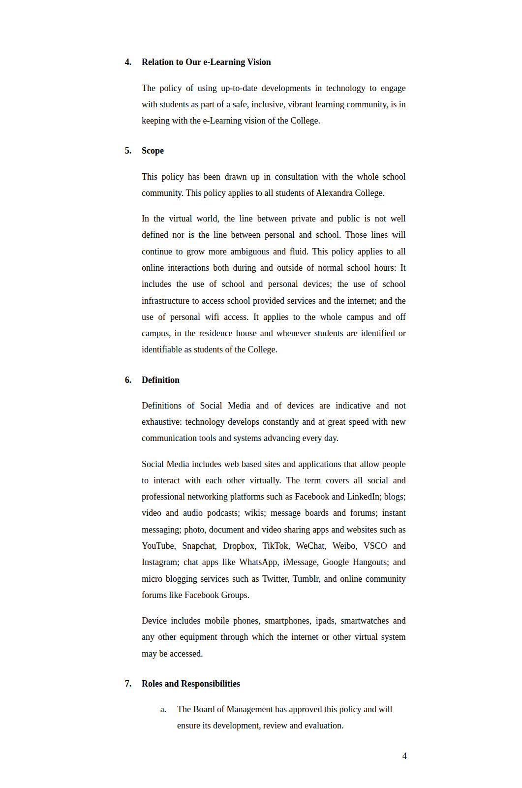Relation to Our e-Learning Vision
The policy of using up-to-date developments in technology to engage with students as part of a safe, inclusive, vibrant learning community, is in keeping with the e-Learning vision of the College.
Scope
This policy has been drawn up in consultation with the whole school community. This policy applies to all students of Alexandra College.
In the virtual world, the line between private and public is not well defined nor is the line between personal and school. Those lines will continue to grow more ambiguous and fluid. This policy applies to all online interactions both during and outside of normal school hours: It includes the use of school and personal devices; the use of school infrastructure to access school provided services and the internet; and the use of personal wifi access. It applies to the whole campus and off campus, in the residence house and whenever students are identified or identifiable as students of the College.
Definition
Definitions of Social Media and of devices are indicative and not exhaustive: technology develops constantly and at great speed with new communication tools and systems advancing every day.
Social Media includes web based sites and applications that allow people to interact with each other virtually. The term covers all social and professional networking platforms such as Facebook and LinkedIn; blogs; video and audio podcasts; wikis; message boards and forums; instant messaging; photo, document and video sharing apps and websites such as YouTube, Snapchat, Dropbox, TikTok, WeChat, Weibo, VSCO and Instagram; chat apps like WhatsApp, iMessage, Google Hangouts; and micro blogging services such as Twitter, Tumblr, and online community forums like Facebook Groups.
Device includes mobile phones, smartphones, ipads, smartwatches and any other equipment through which the internet or other virtual system may be accessed.
Roles and Responsibilities
The Board of Management has approved this policy and will ensure its development, review and evaluation.
4